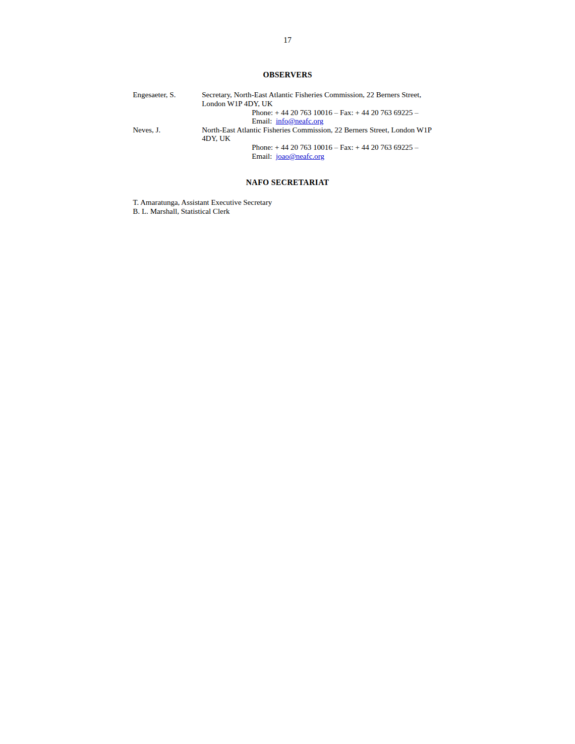17
OBSERVERS
| Engesaeter, S. | Secretary, North-East Atlantic Fisheries Commission, 22 Berners Street, London W1P 4DY, UK Phone: + 44 20 763 10016 – Fax: + 44 20 763 69225 – Email: info@neafc.org |
| Neves, J. | North-East Atlantic Fisheries Commission, 22 Berners Street, London W1P 4DY, UK Phone: + 44 20 763 10016 – Fax: + 44 20 763 69225 – Email: joao@neafc.org |
NAFO SECRETARIAT
T. Amaratunga, Assistant Executive Secretary
B. L. Marshall, Statistical Clerk